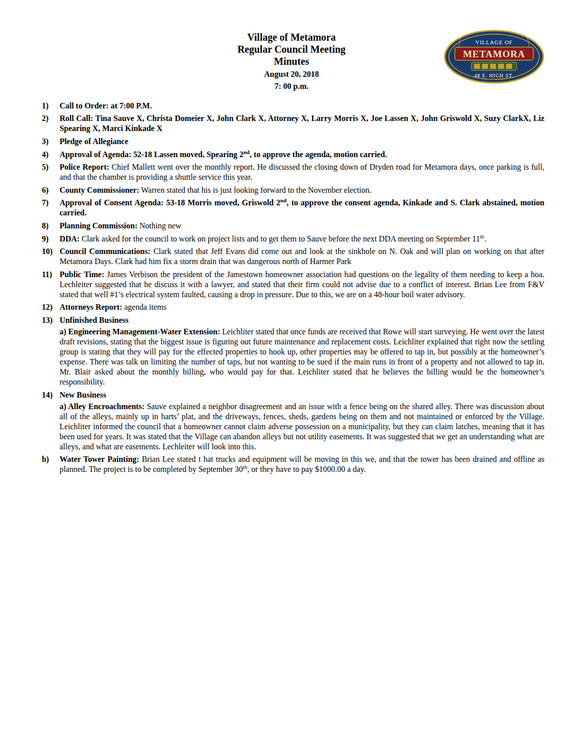Village of Metamora
Regular Council Meeting
Minutes
August 20, 2018
7: 00 p.m.
VILLAGE OF METAMORA 48 E. HIGH ST.
Call to Order: at 7:00 P.M.
Roll Call: Tina Sauve X, Christa Domeier X, John Clark X, Attorney X, Larry Morris X, Joe Lassen X, John Griswold X, Suzy ClarkX, Liz Spearing X, Marci Kinkade X
Pledge of Allegiance
Approval of Agenda: 52-18 Lassen moved, Spearing 2nd, to approve the agenda, motion carried.
Police Report: Chief Mallett went over the monthly report. He discussed the closing down of Dryden road for Metamora days, once parking is full, and that the chamber is providing a shuttle service this year.
County Commissioner: Warren stated that his is just looking forward to the November election.
Approval of Consent Agenda: 53-18 Morris moved, Griswold 2nd, to approve the consent agenda, Kinkade and S. Clark abstained, motion carried.
Planning Commission: Nothing new
DDA: Clark asked for the council to work on project lists and to get them to Sauve before the next DDA meeting on September 11th.
Council Communications: Clark stated that Jeff Evans did come out and look at the sinkhole on N. Oak and will plan on working on that after Metamora Days. Clark had him fix a storm drain that was dangerous north of Harmer Park
Public Time: James Verbison the president of the Jamestown homeowner association had questions on the legality of them needing to keep a hoa. Lechleiter suggested that he discuss it with a lawyer, and stated that their firm could not advise due to a conflict of interest. Brian Lee from F&V stated that well #1’s electrical system faulted, causing a drop in pressure. Due to this, we are on a 48-hour boil water advisory.
Attorneys Report: agenda items
Unfinished Business
a) Engineering Management-Water Extension: Leichliter stated that once funds are received that Rowe will start surveying. He went over the latest draft revisions, stating that the biggest issue is figuring out future maintenance and replacement costs. Leichliter explained that right now the settling group is stating that they will pay for the effected properties to hook up, other properties may be offered to tap in, but possibly at the homeowner’s expense. There was talk on limiting the number of taps, but not wanting to be sued if the main runs in front of a property and not allowed to tap in. Mr. Blair asked about the monthly billing, who would pay for that. Leichliter stated that he believes the billing would be the homeowner’s responsibility.
New Business
a) Alley Encroachments: Sauve explained a neighbor disagreement and an issue with a fence being on the shared alley. There was discussion about all of the alleys, mainly up in harts’ plat, and the driveways, fences, sheds, gardens being on them and not maintained or enforced by the Village. Leichliter informed the council that a homeowner cannot claim adverse possession on a municipality, but they can claim latches, meaning that it has been used for years. It was stated that the Village can abandon alleys but not utility easements. It was suggested that we get an understanding what are alleys, and what are easements. Lechleiter will look into this.
b) Water Tower Painting: Brian Lee stated t hat trucks and equipment will be moving in this we, and that the tower has been drained and offline as planned. The project is to be completed by September 30th, or they have to pay $1000.00 a day.